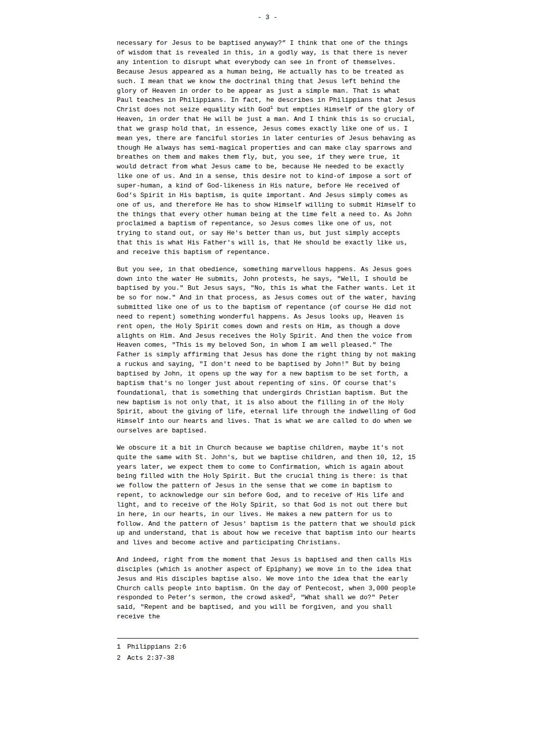- 3 -
necessary for Jesus to be baptised anyway?” I think that one of the things of wisdom that is revealed in this, in a godly way, is that there is never any intention to disrupt what everybody can see in front of themselves. Because Jesus appeared as a human being, He actually has to be treated as such. I mean that we know the doctrinal thing that Jesus left behind the glory of Heaven in order to be appear as just a simple man. That is what Paul teaches in Philippians. In fact, he describes in Philippians that Jesus Christ does not seize equality with God1 but empties Himself of the glory of Heaven, in order that He will be just a man. And I think this is so crucial, that we grasp hold that, in essence, Jesus comes exactly like one of us. I mean yes, there are fanciful stories in later centuries of Jesus behaving as though He always has semi-magical properties and can make clay sparrows and breathes on them and makes them fly, but, you see, if they were true, it would detract from what Jesus came to be, because He needed to be exactly like one of us. And in a sense, this desire not to kind-of impose a sort of super-human, a kind of God-likeness in His nature, before He received of God's Spirit in His baptism, is quite important. And Jesus simply comes as one of us, and therefore He has to show Himself willing to submit Himself to the things that every other human being at the time felt a need to. As John proclaimed a baptism of repentance, so Jesus comes like one of us, not trying to stand out, or say He's better than us, but just simply accepts that this is what His Father's will is, that He should be exactly like us, and receive this baptism of repentance.
But you see, in that obedience, something marvellous happens. As Jesus goes down into the water He submits, John protests, he says, "Well, I should be baptised by you." But Jesus says, "No, this is what the Father wants. Let it be so for now." And in that process, as Jesus comes out of the water, having submitted like one of us to the baptism of repentance (of course He did not need to repent) something wonderful happens. As Jesus looks up, Heaven is rent open, the Holy Spirit comes down and rests on Him, as though a dove alights on Him. And Jesus receives the Holy Spirit. And then the voice from Heaven comes, "This is my beloved Son, in whom I am well pleased." The Father is simply affirming that Jesus has done the right thing by not making a ruckus and saying, "I don't need to be baptised by John!" But by being baptised by John, it opens up the way for a new baptism to be set forth, a baptism that's no longer just about repenting of sins. Of course that's foundational, that is something that undergirds Christian baptism. But the new baptism is not only that, it is also about the filling in of the Holy Spirit, about the giving of life, eternal life through the indwelling of God Himself into our hearts and lives. That is what we are called to do when we ourselves are baptised.
We obscure it a bit in Church because we baptise children, maybe it's not quite the same with St. John's, but we baptise children, and then 10, 12, 15 years later, we expect them to come to Confirmation, which is again about being filled with the Holy Spirit. But the crucial thing is there: is that we follow the pattern of Jesus in the sense that we come in baptism to repent, to acknowledge our sin before God, and to receive of His life and light, and to receive of the Holy Spirit, so that God is not out there but in here, in our hearts, in our lives. He makes a new pattern for us to follow. And the pattern of Jesus' baptism is the pattern that we should pick up and understand, that is about how we receive that baptism into our hearts and lives and become active and participating Christians.
And indeed, right from the moment that Jesus is baptised and then calls His disciples (which is another aspect of Epiphany) we move in to the idea that Jesus and His disciples baptise also. We move into the idea that the early Church calls people into baptism. On the day of Pentecost, when 3,000 people responded to Peter’s sermon, the crowd asked2, "What shall we do?" Peter said, "Repent and be baptised, and you will be forgiven, and you shall receive the
1 Philippians 2:6
2 Acts 2:37-38